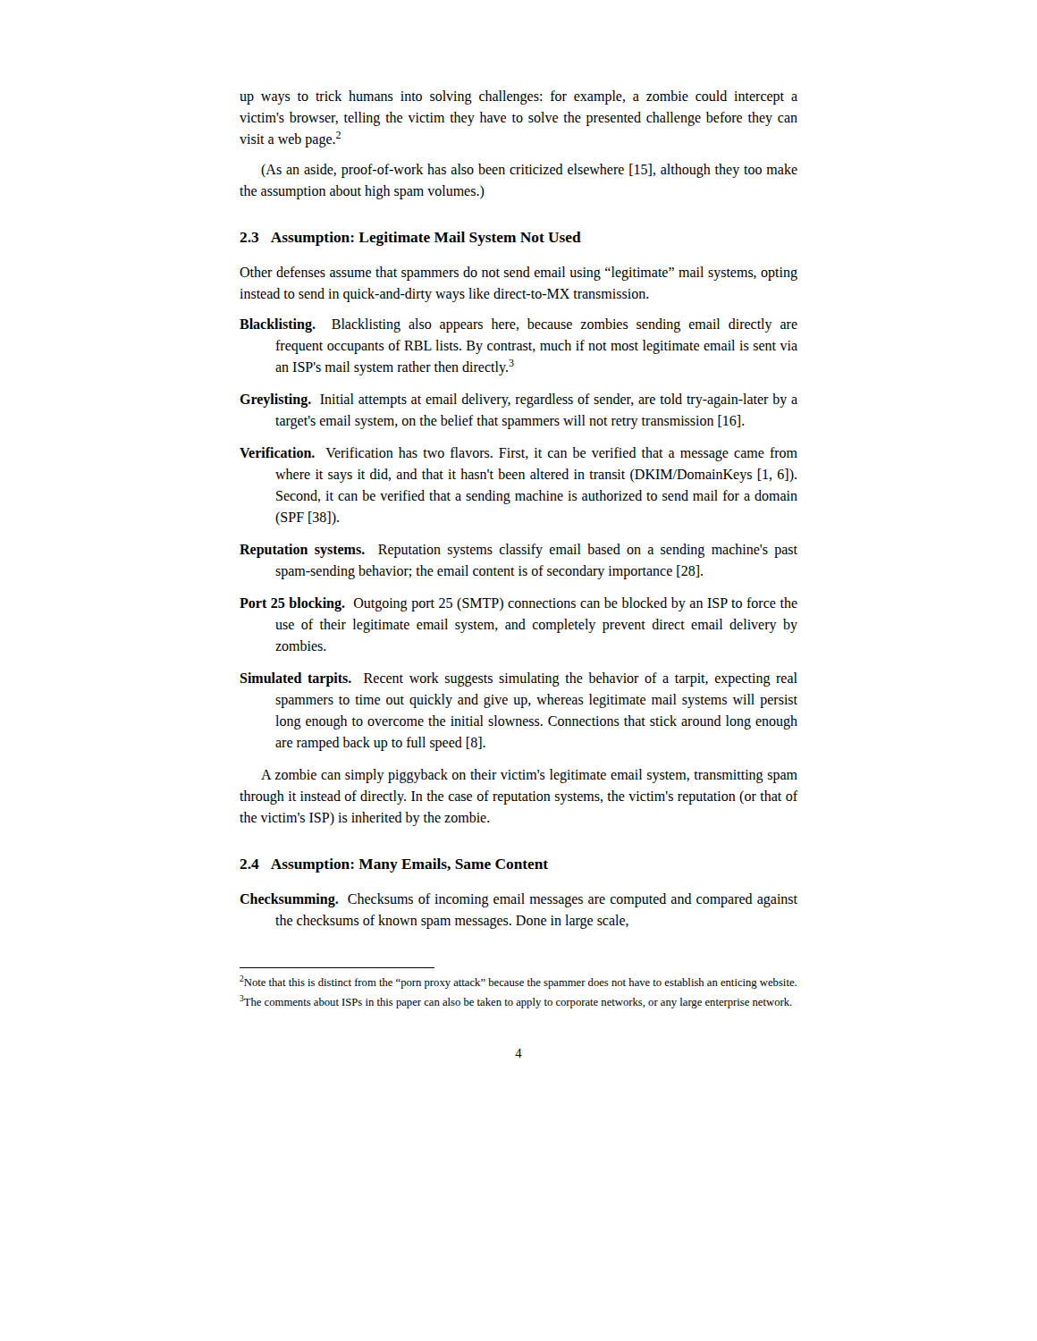up ways to trick humans into solving challenges: for example, a zombie could intercept a victim's browser, telling the victim they have to solve the presented challenge before they can visit a web page.2
(As an aside, proof-of-work has also been criticized elsewhere [15], although they too make the assumption about high spam volumes.)
2.3 Assumption: Legitimate Mail System Not Used
Other defenses assume that spammers do not send email using “legitimate” mail systems, opting instead to send in quick-and-dirty ways like direct-to-MX transmission.
Blacklisting. Blacklisting also appears here, because zombies sending email directly are frequent occupants of RBL lists. By contrast, much if not most legitimate email is sent via an ISP's mail system rather then directly.3
Greylisting. Initial attempts at email delivery, regardless of sender, are told try-again-later by a target's email system, on the belief that spammers will not retry transmission [16].
Verification. Verification has two flavors. First, it can be verified that a message came from where it says it did, and that it hasn't been altered in transit (DKIM/DomainKeys [1, 6]). Second, it can be verified that a sending machine is authorized to send mail for a domain (SPF [38]).
Reputation systems. Reputation systems classify email based on a sending machine's past spam-sending behavior; the email content is of secondary importance [28].
Port 25 blocking. Outgoing port 25 (SMTP) connections can be blocked by an ISP to force the use of their legitimate email system, and completely prevent direct email delivery by zombies.
Simulated tarpits. Recent work suggests simulating the behavior of a tarpit, expecting real spammers to time out quickly and give up, whereas legitimate mail systems will persist long enough to overcome the initial slowness. Connections that stick around long enough are ramped back up to full speed [8].
A zombie can simply piggyback on their victim's legitimate email system, transmitting spam through it instead of directly. In the case of reputation systems, the victim's reputation (or that of the victim's ISP) is inherited by the zombie.
2.4 Assumption: Many Emails, Same Content
Checksumming. Checksums of incoming email messages are computed and compared against the checksums of known spam messages. Done in large scale,
2Note that this is distinct from the “porn proxy attack” because the spammer does not have to establish an enticing website.
3The comments about ISPs in this paper can also be taken to apply to corporate networks, or any large enterprise network.
4